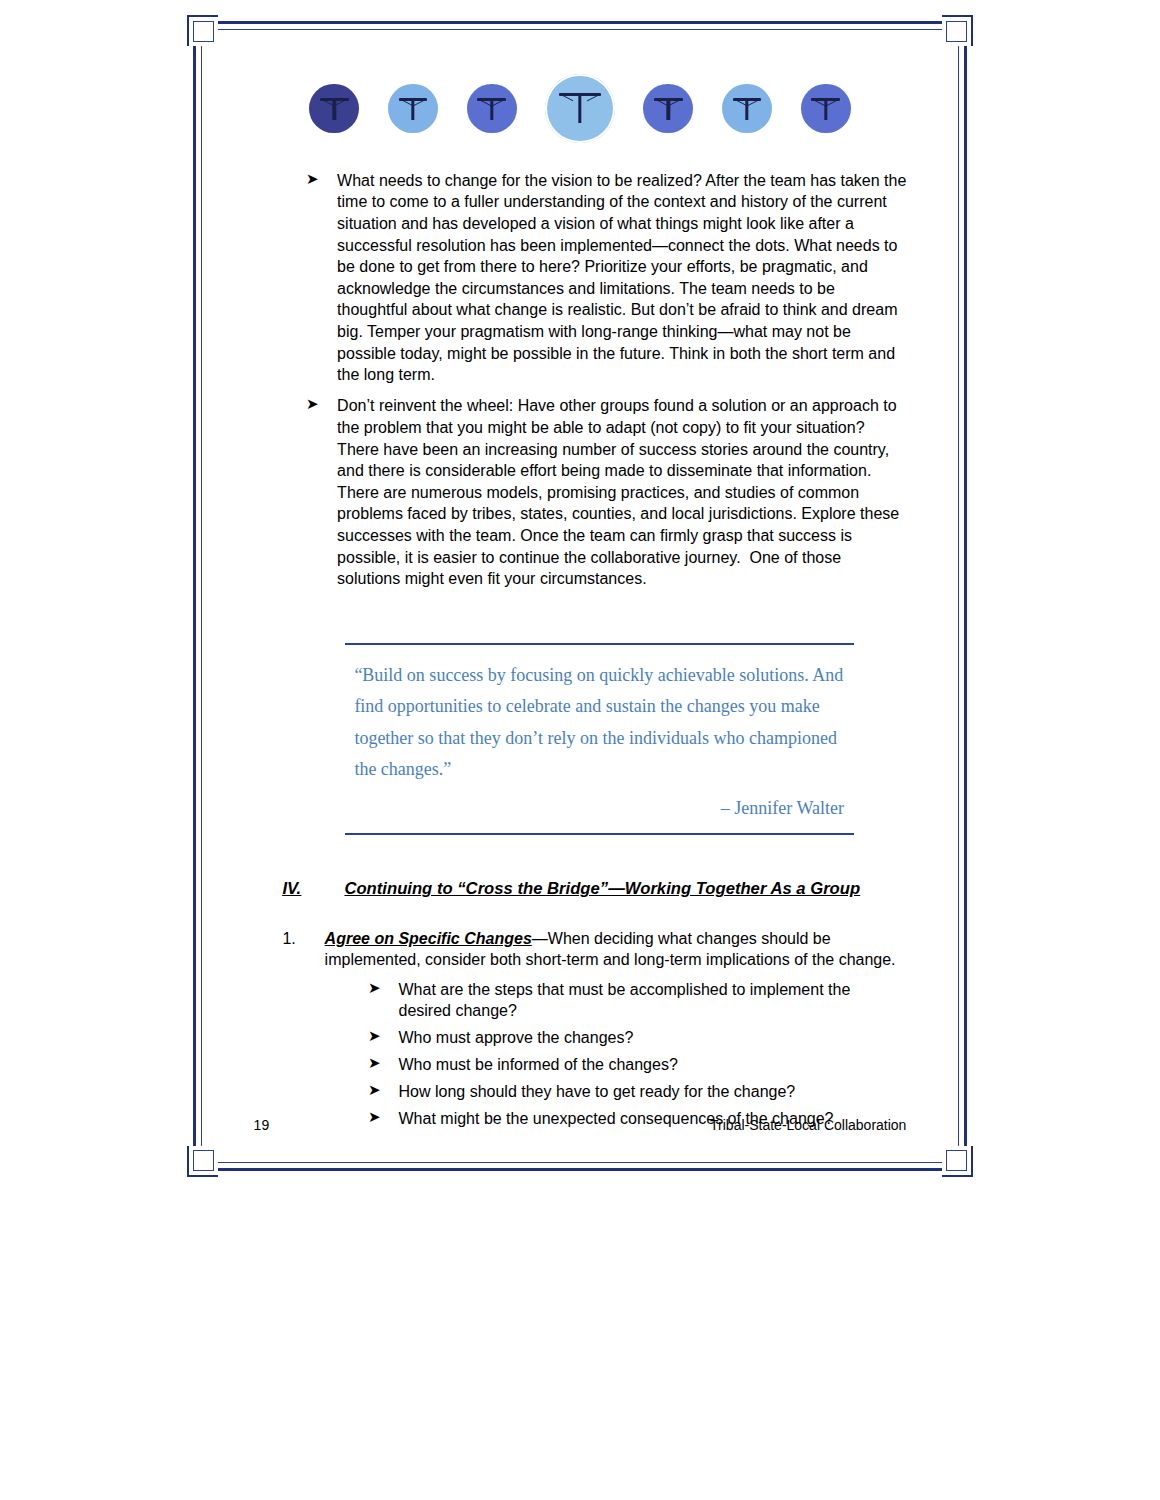What needs to change for the vision to be realized? After the team has taken the time to come to a fuller understanding of the context and history of the current situation and has developed a vision of what things might look like after a successful resolution has been implemented—connect the dots. What needs to be done to get from there to here? Prioritize your efforts, be pragmatic, and acknowledge the circumstances and limitations. The team needs to be thoughtful about what change is realistic. But don’t be afraid to think and dream big. Temper your pragmatism with long-range thinking—what may not be possible today, might be possible in the future. Think in both the short term and the long term.
Don’t reinvent the wheel: Have other groups found a solution or an approach to the problem that you might be able to adapt (not copy) to fit your situation? There have been an increasing number of success stories around the country, and there is considerable effort being made to disseminate that information. There are numerous models, promising practices, and studies of common problems faced by tribes, states, counties, and local jurisdictions. Explore these successes with the team. Once the team can firmly grasp that success is possible, it is easier to continue the collaborative journey. One of those solutions might even fit your circumstances.
“Build on success by focusing on quickly achievable solutions. And find opportunities to celebrate and sustain the changes you make together so that they don’t rely on the individuals who championed the changes.”
– Jennifer Walter
IV. Continuing to “Cross the Bridge”—Working Together As a Group
1.
Agree on Specific Changes—When deciding what changes should be implemented, consider both short-term and long-term implications of the change.
What are the steps that must be accomplished to implement the desired change?
Who must approve the changes?
Who must be informed of the changes?
How long should they have to get ready for the change?
What might be the unexpected consequences of the change?
19
Tribal-State-Local Collaboration